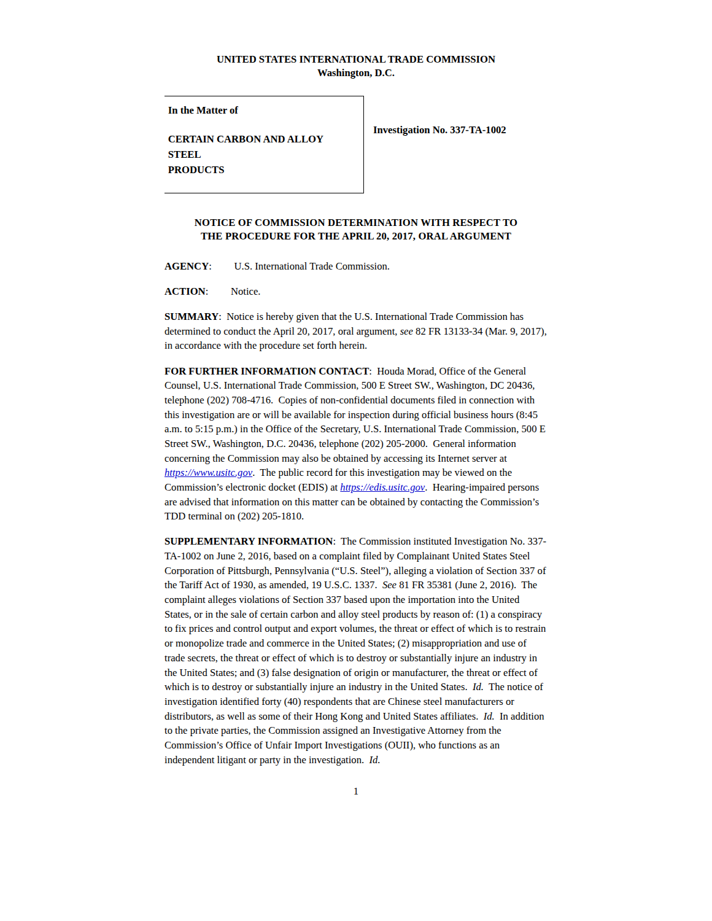UNITED STATES INTERNATIONAL TRADE COMMISSION
Washington, D.C.
| In the Matter of CERTAIN CARBON AND ALLOY STEEL PRODUCTS | Investigation No. 337-TA-1002 |
NOTICE OF COMMISSION DETERMINATION WITH RESPECT TO
THE PROCEDURE FOR THE APRIL 20, 2017, ORAL ARGUMENT
AGENCY: U.S. International Trade Commission.
ACTION: Notice.
SUMMARY: Notice is hereby given that the U.S. International Trade Commission has determined to conduct the April 20, 2017, oral argument, see 82 FR 13133-34 (Mar. 9, 2017), in accordance with the procedure set forth herein.
FOR FURTHER INFORMATION CONTACT: Houda Morad, Office of the General Counsel, U.S. International Trade Commission, 500 E Street SW., Washington, DC 20436, telephone (202) 708-4716. Copies of non-confidential documents filed in connection with this investigation are or will be available for inspection during official business hours (8:45 a.m. to 5:15 p.m.) in the Office of the Secretary, U.S. International Trade Commission, 500 E Street SW., Washington, D.C. 20436, telephone (202) 205-2000. General information concerning the Commission may also be obtained by accessing its Internet server at https://www.usitc.gov. The public record for this investigation may be viewed on the Commission’s electronic docket (EDIS) at https://edis.usitc.gov. Hearing-impaired persons are advised that information on this matter can be obtained by contacting the Commission’s TDD terminal on (202) 205-1810.
SUPPLEMENTARY INFORMATION: The Commission instituted Investigation No. 337- TA-1002 on June 2, 2016, based on a complaint filed by Complainant United States Steel Corporation of Pittsburgh, Pennsylvania (“U.S. Steel”), alleging a violation of Section 337 of the Tariff Act of 1930, as amended, 19 U.S.C. 1337. See 81 FR 35381 (June 2, 2016). The complaint alleges violations of Section 337 based upon the importation into the United States, or in the sale of certain carbon and alloy steel products by reason of: (1) a conspiracy to fix prices and control output and export volumes, the threat or effect of which is to restrain or monopolize trade and commerce in the United States; (2) misappropriation and use of trade secrets, the threat or effect of which is to destroy or substantially injure an industry in the United States; and (3) false designation of origin or manufacturer, the threat or effect of which is to destroy or substantially injure an industry in the United States. Id. The notice of investigation identified forty (40) respondents that are Chinese steel manufacturers or distributors, as well as some of their Hong Kong and United States affiliates. Id. In addition to the private parties, the Commission assigned an Investigative Attorney from the Commission’s Office of Unfair Import Investigations (OUII), who functions as an independent litigant or party in the investigation. Id.
1